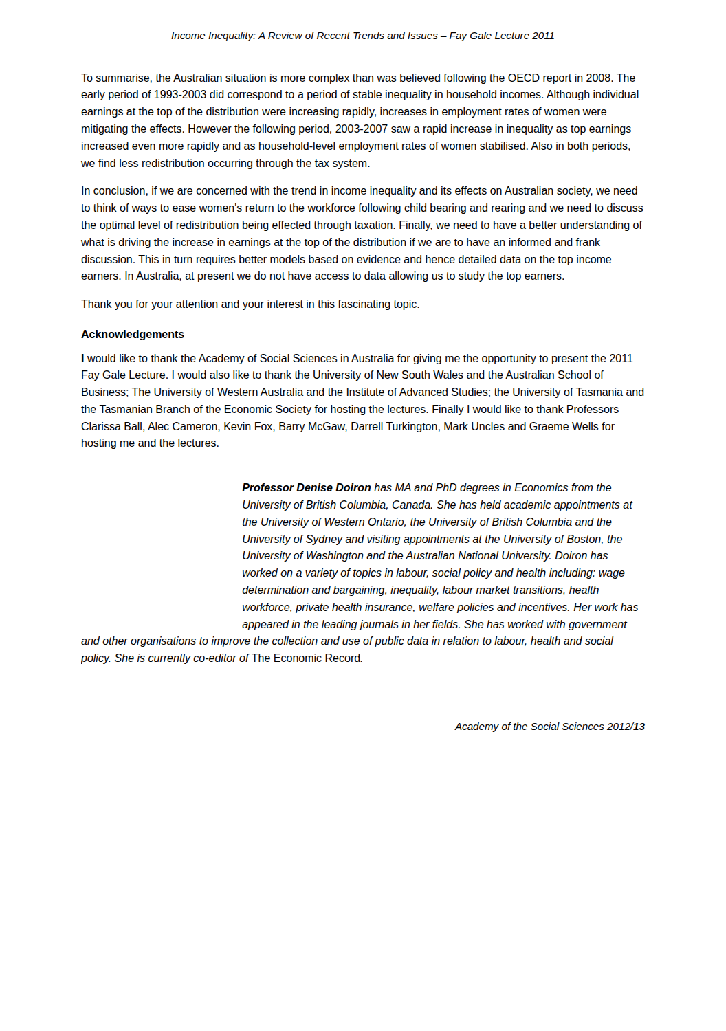Income Inequality: A Review of Recent Trends and Issues – Fay Gale Lecture 2011
To summarise, the Australian situation is more complex than was believed following the OECD report in 2008. The early period of 1993-2003 did correspond to a period of stable inequality in household incomes. Although individual earnings at the top of the distribution were increasing rapidly, increases in employment rates of women were mitigating the effects. However the following period, 2003-2007 saw a rapid increase in inequality as top earnings increased even more rapidly and as household-level employment rates of women stabilised. Also in both periods, we find less redistribution occurring through the tax system.
In conclusion, if we are concerned with the trend in income inequality and its effects on Australian society, we need to think of ways to ease women's return to the workforce following child bearing and rearing and we need to discuss the optimal level of redistribution being effected through taxation. Finally, we need to have a better understanding of what is driving the increase in earnings at the top of the distribution if we are to have an informed and frank discussion. This in turn requires better models based on evidence and hence detailed data on the top income earners. In Australia, at present we do not have access to data allowing us to study the top earners.
Thank you for your attention and your interest in this fascinating topic.
Acknowledgements
I would like to thank the Academy of Social Sciences in Australia for giving me the opportunity to present the 2011 Fay Gale Lecture. I would also like to thank the University of New South Wales and the Australian School of Business; The University of Western Australia and the Institute of Advanced Studies; the University of Tasmania and the Tasmanian Branch of the Economic Society for hosting the lectures. Finally I would like to thank Professors Clarissa Ball, Alec Cameron, Kevin Fox, Barry McGaw, Darrell Turkington, Mark Uncles and Graeme Wells for hosting me and the lectures.
Professor Denise Doiron has MA and PhD degrees in Economics from the University of British Columbia, Canada. She has held academic appointments at the University of Western Ontario, the University of British Columbia and the University of Sydney and visiting appointments at the University of Boston, the University of Washington and the Australian National University. Doiron has worked on a variety of topics in labour, social policy and health including: wage determination and bargaining, inequality, labour market transitions, health workforce, private health insurance, welfare policies and incentives. Her work has appeared in the leading journals in her fields. She has worked with government and other organisations to improve the collection and use of public data in relation to labour, health and social policy. She is currently co-editor of The Economic Record.
Academy of the Social Sciences 2012/13